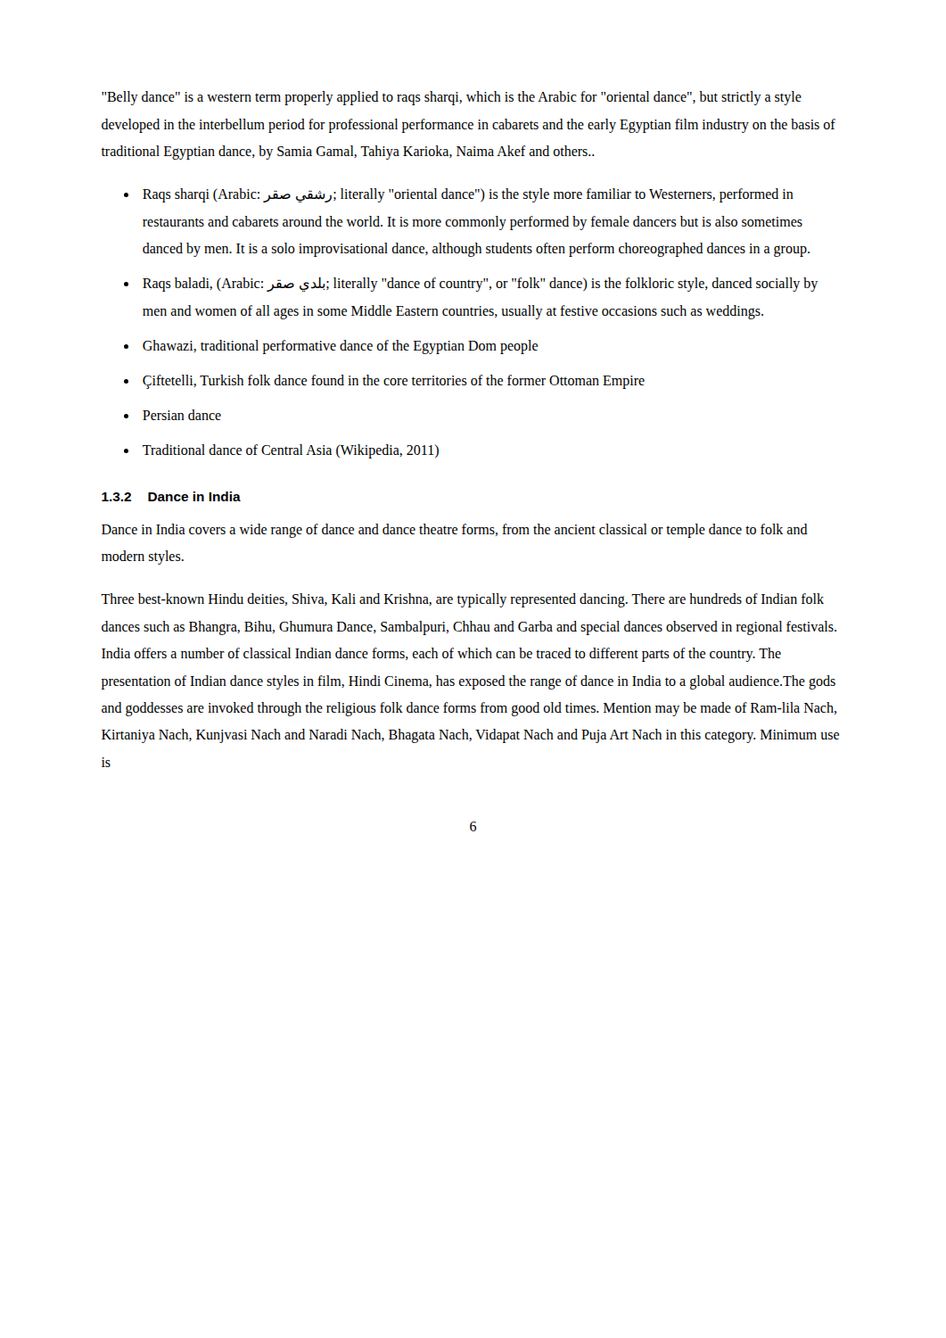"Belly dance" is a western term properly applied to raqs sharqi, which is the Arabic for "oriental dance", but strictly a style developed in the interbellum period for professional performance in cabarets and the early Egyptian film industry on the basis of traditional Egyptian dance, by Samia Gamal, Tahiya Karioka, Naima Akef and others..
Raqs sharqi (Arabic: رشقي صقر; literally "oriental dance") is the style more familiar to Westerners, performed in restaurants and cabarets around the world. It is more commonly performed by female dancers but is also sometimes danced by men. It is a solo improvisational dance, although students often perform choreographed dances in a group.
Raqs baladi, (Arabic: بلدي صقر; literally "dance of country", or "folk" dance) is the folkloric style, danced socially by men and women of all ages in some Middle Eastern countries, usually at festive occasions such as weddings.
Ghawazi, traditional performative dance of the Egyptian Dom people
Çiftetelli, Turkish folk dance found in the core territories of the former Ottoman Empire
Persian dance
Traditional dance of Central Asia (Wikipedia, 2011)
1.3.2 Dance in India
Dance in India covers a wide range of dance and dance theatre forms, from the ancient classical or temple dance to folk and modern styles.
Three best-known Hindu deities, Shiva, Kali and Krishna, are typically represented dancing. There are hundreds of Indian folk dances such as Bhangra, Bihu, Ghumura Dance, Sambalpuri, Chhau and Garba and special dances observed in regional festivals. India offers a number of classical Indian dance forms, each of which can be traced to different parts of the country. The presentation of Indian dance styles in film, Hindi Cinema, has exposed the range of dance in India to a global audience.The gods and goddesses are invoked through the religious folk dance forms from good old times. Mention may be made of Ram-lila Nach, Kirtaniya Nach, Kunjvasi Nach and Naradi Nach, Bhagata Nach, Vidapat Nach and Puja Art Nach in this category. Minimum use is
6